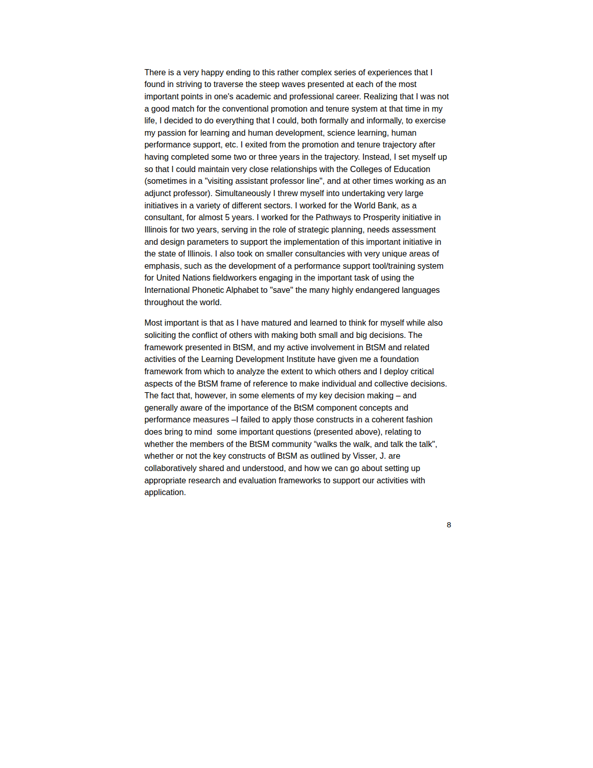There is a very happy ending to this rather complex series of experiences that I found in striving to traverse the steep waves presented at each of the most important points in one's academic and professional career. Realizing that I was not a good match for the conventional promotion and tenure system at that time in my life, I decided to do everything that I could, both formally and informally, to exercise my passion for learning and human development, science learning, human performance support, etc. I exited from the promotion and tenure trajectory after having completed some two or three years in the trajectory. Instead, I set myself up so that I could maintain very close relationships with the Colleges of Education (sometimes in a "visiting assistant professor line", and at other times working as an adjunct professor). Simultaneously I threw myself into undertaking very large initiatives in a variety of different sectors. I worked for the World Bank, as a consultant, for almost 5 years. I worked for the Pathways to Prosperity initiative in Illinois for two years, serving in the role of strategic planning, needs assessment and design parameters to support the implementation of this important initiative in the state of Illinois. I also took on smaller consultancies with very unique areas of emphasis, such as the development of a performance support tool/training system for United Nations fieldworkers engaging in the important task of using the International Phonetic Alphabet to "save" the many highly endangered languages throughout the world.
Most important is that as I have matured and learned to think for myself while also soliciting the conflict of others with making both small and big decisions. The framework presented in BtSM, and my active involvement in BtSM and related activities of the Learning Development Institute have given me a foundation framework from which to analyze the extent to which others and I deploy critical aspects of the BtSM frame of reference to make individual and collective decisions. The fact that, however, in some elements of my key decision making – and generally aware of the importance of the BtSM component concepts and performance measures –I failed to apply those constructs in a coherent fashion does bring to mind some important questions (presented above), relating to whether the members of the BtSM community “walks the walk, and talk the talk", whether or not the key constructs of BtSM as outlined by Visser, J. are collaboratively shared and understood, and how we can go about setting up appropriate research and evaluation frameworks to support our activities with application.
8